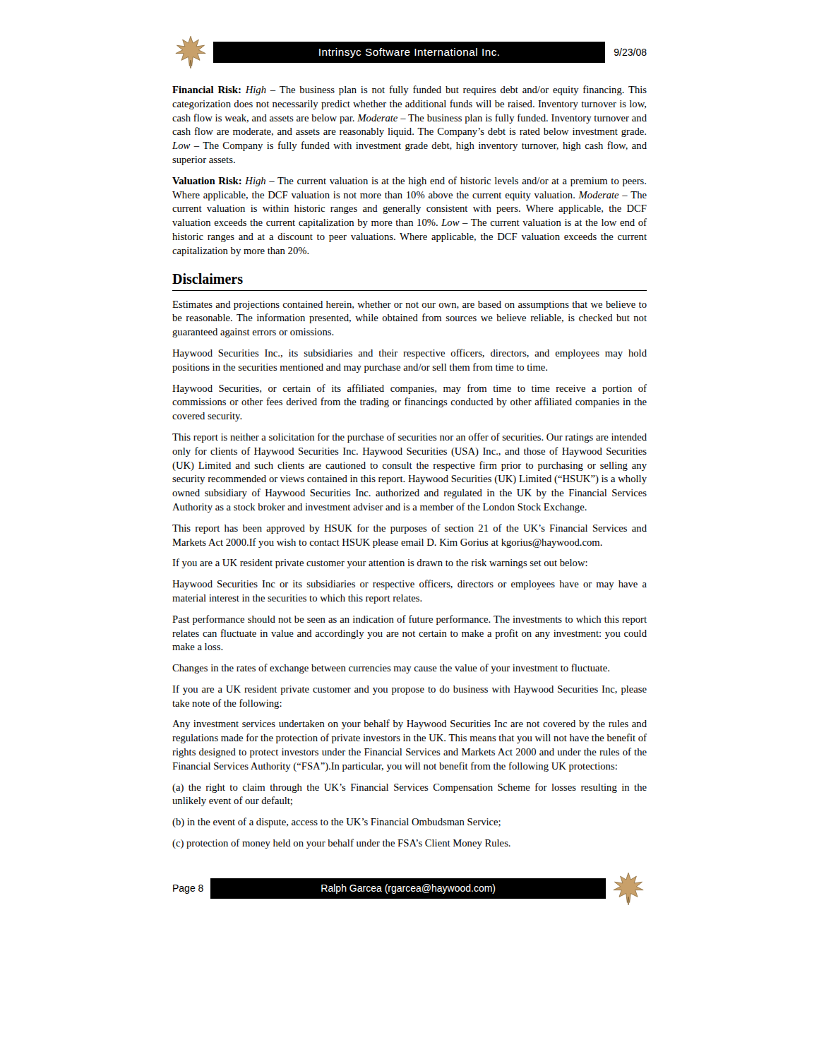Intrinsyc Software International Inc.
9/23/08
Financial Risk: High – The business plan is not fully funded but requires debt and/or equity financing. This categorization does not necessarily predict whether the additional funds will be raised. Inventory turnover is low, cash flow is weak, and assets are below par. Moderate – The business plan is fully funded. Inventory turnover and cash flow are moderate, and assets are reasonably liquid. The Company’s debt is rated below investment grade. Low – The Company is fully funded with investment grade debt, high inventory turnover, high cash flow, and superior assets.
Valuation Risk: High – The current valuation is at the high end of historic levels and/or at a premium to peers. Where applicable, the DCF valuation is not more than 10% above the current equity valuation. Moderate – The current valuation is within historic ranges and generally consistent with peers. Where applicable, the DCF valuation exceeds the current capitalization by more than 10%. Low – The current valuation is at the low end of historic ranges and at a discount to peer valuations. Where applicable, the DCF valuation exceeds the current capitalization by more than 20%.
Disclaimers
Estimates and projections contained herein, whether or not our own, are based on assumptions that we believe to be reasonable. The information presented, while obtained from sources we believe reliable, is checked but not guaranteed against errors or omissions.
Haywood Securities Inc., its subsidiaries and their respective officers, directors, and employees may hold positions in the securities mentioned and may purchase and/or sell them from time to time.
Haywood Securities, or certain of its affiliated companies, may from time to time receive a portion of commissions or other fees derived from the trading or financings conducted by other affiliated companies in the covered security.
This report is neither a solicitation for the purchase of securities nor an offer of securities. Our ratings are intended only for clients of Haywood Securities Inc. Haywood Securities (USA) Inc., and those of Haywood Securities (UK) Limited and such clients are cautioned to consult the respective firm prior to purchasing or selling any security recommended or views contained in this report. Haywood Securities (UK) Limited (“HSUK”) is a wholly owned subsidiary of Haywood Securities Inc. authorized and regulated in the UK by the Financial Services Authority as a stock broker and investment adviser and is a member of the London Stock Exchange.
This report has been approved by HSUK for the purposes of section 21 of the UK’s Financial Services and Markets Act 2000.If you wish to contact HSUK please email D. Kim Gorius at kgorius@haywood.com.
If you are a UK resident private customer your attention is drawn to the risk warnings set out below:
Haywood Securities Inc or its subsidiaries or respective officers, directors or employees have or may have a material interest in the securities to which this report relates.
Past performance should not be seen as an indication of future performance. The investments to which this report relates can fluctuate in value and accordingly you are not certain to make a profit on any investment: you could make a loss.
Changes in the rates of exchange between currencies may cause the value of your investment to fluctuate.
If you are a UK resident private customer and you propose to do business with Haywood Securities Inc, please take note of the following:
Any investment services undertaken on your behalf by Haywood Securities Inc are not covered by the rules and regulations made for the protection of private investors in the UK. This means that you will not have the benefit of rights designed to protect investors under the Financial Services and Markets Act 2000 and under the rules of the Financial Services Authority (“FSA”).In particular, you will not benefit from the following UK protections:
(a) the right to claim through the UK’s Financial Services Compensation Scheme for losses resulting in the unlikely event of our default;
(b) in the event of a dispute, access to the UK’s Financial Ombudsman Service;
(c) protection of money held on your behalf under the FSA’s Client Money Rules.
Page 8
Ralph Garcea (rgarcea@haywood.com)